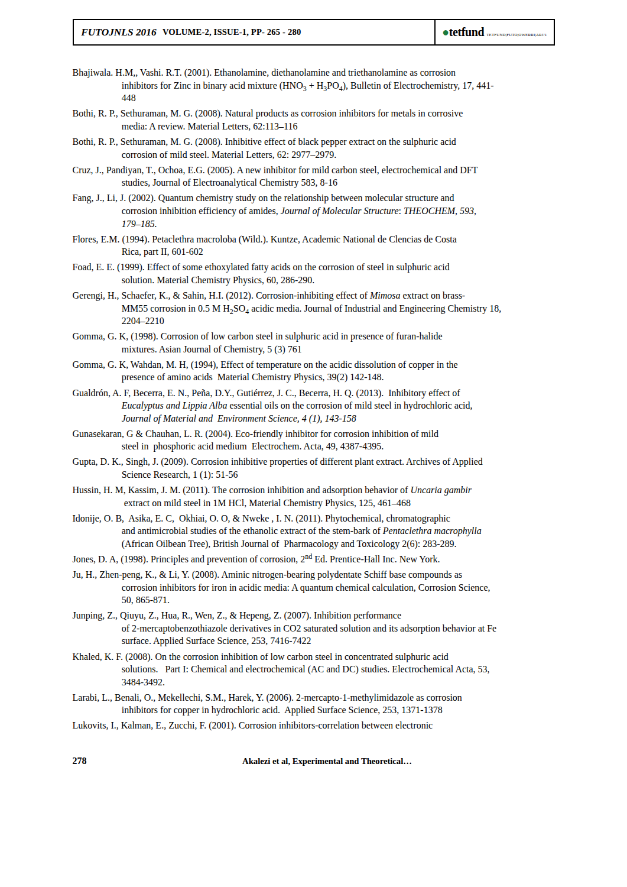FUTOJNLS 2016 VOLUME-2, ISSUE-1, PP- 265 - 280
●tetfund TETFUND|FUTO|OWERRI|ARJ/1
Bhajiwala. H.M,, Vashi. R.T. (2001). Ethanolamine, diethanolamine and triethanolamine as corrosion inhibitors for Zinc in binary acid mixture (HNO3 + H3PO4), Bulletin of Electrochemistry, 17, 441- 448
Bothi, R. P., Sethuraman, M. G. (2008). Natural products as corrosion inhibitors for metals in corrosive media: A review. Material Letters, 62:113–116
Bothi, R. P., Sethuraman, M. G. (2008). Inhibitive effect of black pepper extract on the sulphuric acid corrosion of mild steel. Material Letters, 62: 2977–2979.
Cruz, J., Pandiyan, T., Ochoa, E.G. (2005). A new inhibitor for mild carbon steel, electrochemical and DFT studies, Journal of Electroanalytical Chemistry 583, 8-16
Fang, J., Li, J. (2002). Quantum chemistry study on the relationship between molecular structure and corrosion inhibition efficiency of amides, Journal of Molecular Structure: THEOCHEM, 593, 179–185.
Flores, E.M. (1994). Petaclethra macroloba (Wild.). Kuntze, Academic National de Clencias de Costa Rica, part II, 601-602
Foad, E. E. (1999). Effect of some ethoxylated fatty acids on the corrosion of steel in sulphuric acid solution. Material Chemistry Physics, 60, 286-290.
Gerengi, H., Schaefer, K., & Sahin, H.I. (2012). Corrosion-inhibiting effect of Mimosa extract on brass- MM55 corrosion in 0.5 M H2SO4 acidic media. Journal of Industrial and Engineering Chemistry 18, 2204–2210
Gomma, G. K, (1998). Corrosion of low carbon steel in sulphuric acid in presence of furan-halide mixtures. Asian Journal of Chemistry, 5 (3) 761
Gomma, G. K, Wahdan, M. H, (1994), Effect of temperature on the acidic dissolution of copper in the presence of amino acids Material Chemistry Physics, 39(2) 142-148.
Gualdrón, A. F, Becerra, E. N., Peña, D.Y., Gutiérrez, J. C., Becerra, H. Q. (2013). Inhibitory effect of Eucalyptus and Lippia Alba essential oils on the corrosion of mild steel in hydrochloric acid, Journal of Material and Environment Science, 4 (1), 143-158
Gunasekaran, G & Chauhan, L. R. (2004). Eco-friendly inhibitor for corrosion inhibition of mild steel in phosphoric acid medium Electrochem. Acta, 49, 4387-4395.
Gupta, D. K., Singh, J. (2009). Corrosion inhibitive properties of different plant extract. Archives of Applied Science Research, 1 (1): 51-56
Hussin, H. M, Kassim, J. M. (2011). The corrosion inhibition and adsorption behavior of Uncaria gambir extract on mild steel in 1M HCl, Material Chemistry Physics, 125, 461–468
Idonije, O. B, Asika, E. C, Okhiai, O. O, & Nweke , I. N. (2011). Phytochemical, chromatographic and antimicrobial studies of the ethanolic extract of the stem-bark of Pentaclethra macrophylla (African Oilbean Tree), British Journal of Pharmacology and Toxicology 2(6): 283-289.
Jones, D. A, (1998). Principles and prevention of corrosion, 2nd Ed. Prentice-Hall Inc. New York.
Ju, H., Zhen-peng, K., & Li, Y. (2008). Aminic nitrogen-bearing polydentate Schiff base compounds as corrosion inhibitors for iron in acidic media: A quantum chemical calculation, Corrosion Science, 50, 865-871.
Junping, Z., Qiuyu, Z., Hua, R., Wen, Z., & Hepeng, Z. (2007). Inhibition performance of 2-mercaptobenzothiazole derivatives in CO2 saturated solution and its adsorption behavior at Fe surface. Applied Surface Science, 253, 7416-7422
Khaled, K. F. (2008). On the corrosion inhibition of low carbon steel in concentrated sulphuric acid solutions. Part I: Chemical and electrochemical (AC and DC) studies. Electrochemical Acta, 53, 3484-3492.
Larabi, L., Benali, O., Mekellechi, S.M., Harek, Y. (2006). 2-mercapto-1-methylimidazole as corrosion inhibitors for copper in hydrochloric acid. Applied Surface Science, 253, 1371-1378
Lukovits, I., Kalman, E., Zucchi, F. (2001). Corrosion inhibitors-correlation between electronic
278 Akalezi et al, Experimental and Theoretical…